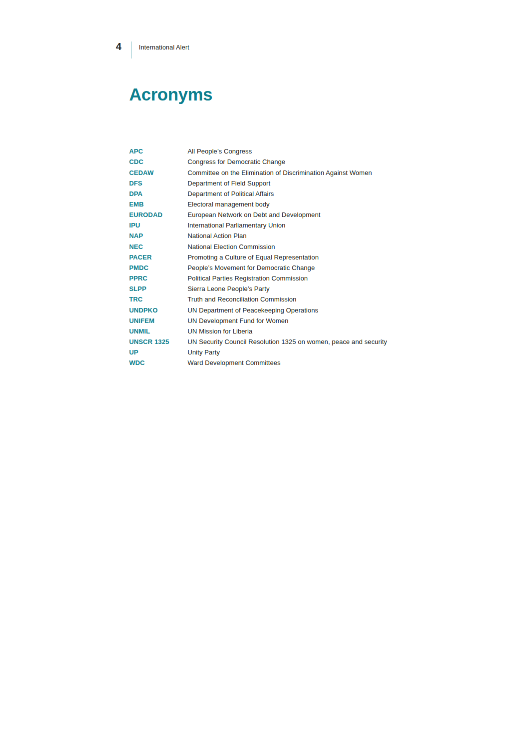4
International Alert
Acronyms
APC
All People’s Congress
CDC
Congress for Democratic Change
CEDAW
Committee on the Elimination of Discrimination Against Women
DFS
Department of Field Support
DPA
Department of Political Affairs
EMB
Electoral management body
EURODAD
European Network on Debt and Development
IPU
International Parliamentary Union
NAP
National Action Plan
NEC
National Election Commission
PACER
Promoting a Culture of Equal Representation
PMDC
People’s Movement for Democratic Change
PPRC
Political Parties Registration Commission
SLPP
Sierra Leone People’s Party
TRC
Truth and Reconciliation Commission
UNDPKO
UN Department of Peacekeeping Operations
UNIFEM
UN Development Fund for Women
UNMIL
UN Mission for Liberia
UNSCR 1325
UN Security Council Resolution 1325 on women, peace and security
UP
Unity Party
WDC
Ward Development Committees